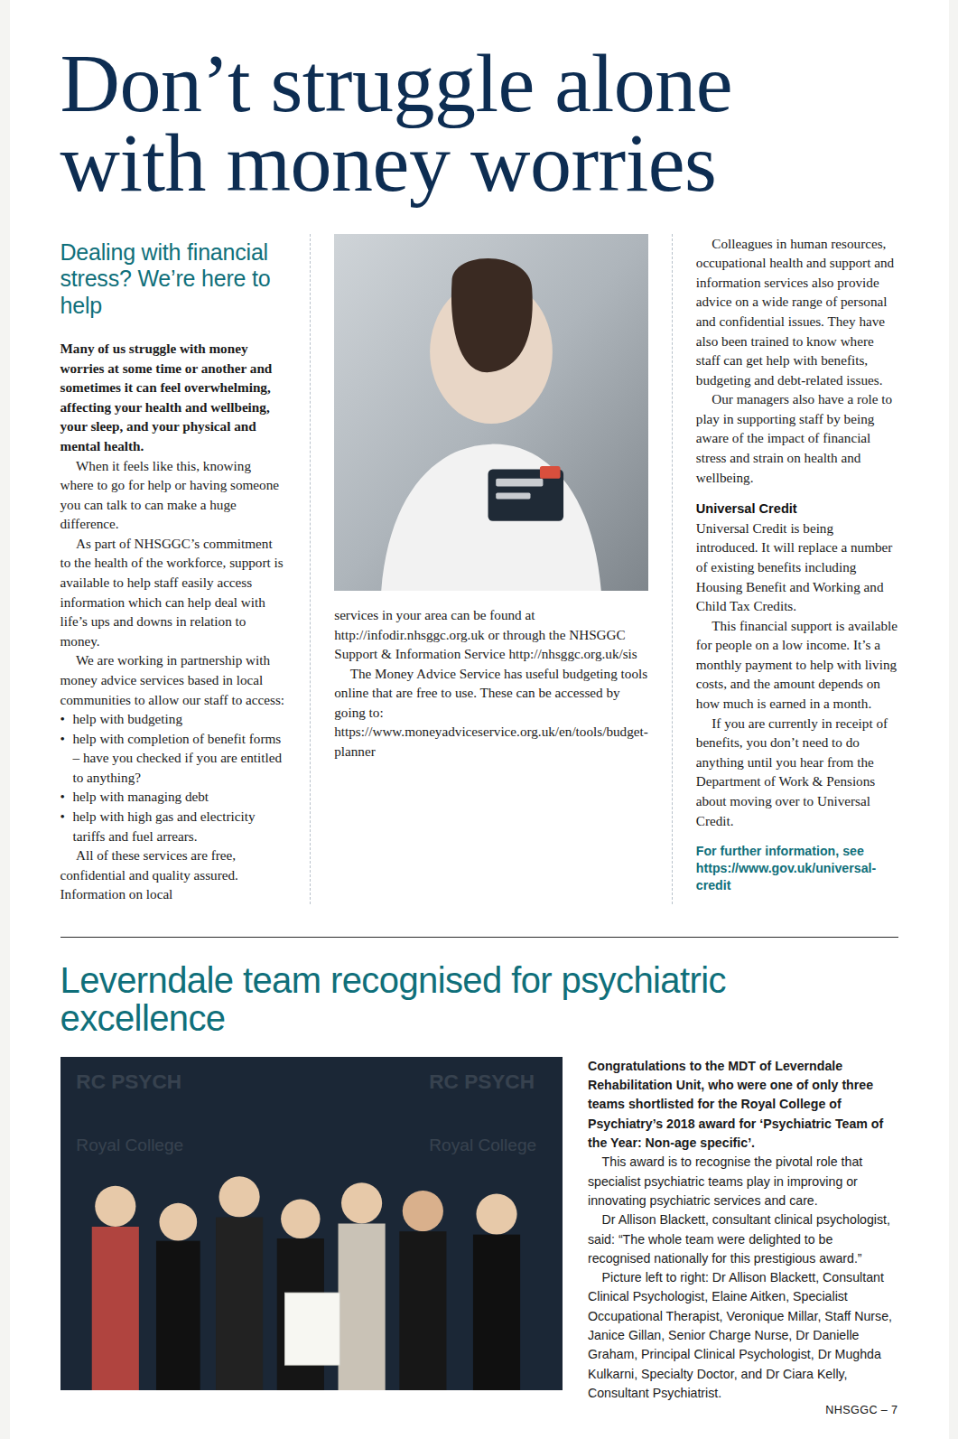Don’t struggle alone
with money worries
Dealing with financial
stress? We’re here to help
Many of us struggle with money worries at some time or another and sometimes it can feel overwhelming, affecting your health and wellbeing, your sleep, and your physical and mental health.
When it feels like this, knowing where to go for help or having someone you can talk to can make a huge difference.
As part of NHSGGC’s commitment to the health of the workforce, support is available to help staff easily access information which can help deal with life’s ups and downs in relation to money.
We are working in partnership with money advice services based in local communities to allow our staff to access:
help with budgeting
help with completion of benefit forms – have you checked if you are entitled to anything?
help with managing debt
help with high gas and electricity tariffs and fuel arrears.
All of these services are free, confidential and quality assured. Information on local
services in your area can be found at http://infodir.nhsggc.org.uk or through the NHSGGC Support & Information Service http://nhsggc.org.uk/sis
The Money Advice Service has useful budgeting tools online that are free to use. These can be accessed by going to: https://www.moneyadviceservice.org.uk/en/tools/budget-planner
Colleagues in human resources, occupational health and support and information services also provide advice on a wide range of personal and confidential issues. They have also been trained to know where staff can get help with benefits, budgeting and debt-related issues.
Our managers also have a role to play in supporting staff by being aware of the impact of financial stress and strain on health and wellbeing.
Universal Credit
Universal Credit is being introduced. It will replace a number of existing benefits including Housing Benefit and Working and Child Tax Credits.
This financial support is available for people on a low income. It’s a monthly payment to help with living costs, and the amount depends on how much is earned in a month.
If you are currently in receipt of benefits, you don’t need to do anything until you hear from the Department of Work & Pensions about moving over to Universal Credit.
For further information, see https://www.gov.uk/universal-credit
Leverndale team recognised for psychiatric excellence
Congratulations to the MDT of Leverndale Rehabilitation Unit, who were one of only three teams shortlisted for the Royal College of Psychiatry’s 2018 award for ‘Psychiatric Team of the Year: Non-age specific’.
This award is to recognise the pivotal role that specialist psychiatric teams play in improving or innovating psychiatric services and care.
Dr Allison Blackett, consultant clinical psychologist, said: “The whole team were delighted to be recognised nationally for this prestigious award.”
Picture left to right: Dr Allison Blackett, Consultant Clinical Psychologist, Elaine Aitken, Specialist Occupational Therapist, Veronique Millar, Staff Nurse, Janice Gillan, Senior Charge Nurse, Dr Danielle Graham, Principal Clinical Psychologist, Dr Mughda Kulkarni, Specialty Doctor, and Dr Ciara Kelly, Consultant Psychiatrist.
NHSGGC – 7